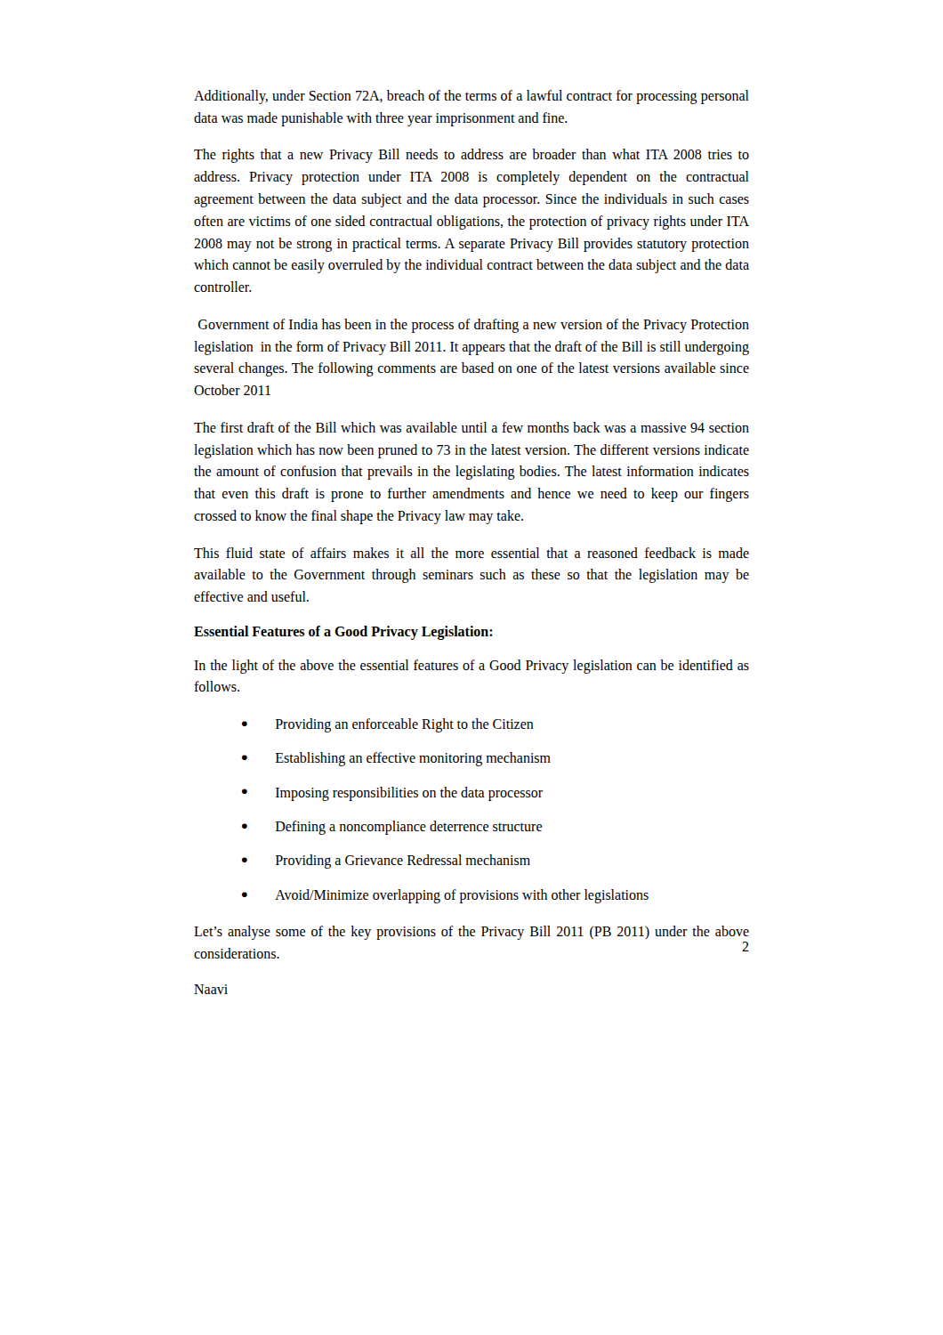Additionally, under Section 72A, breach of the terms of a lawful contract for processing personal data was made punishable with three year imprisonment and fine.
The rights that a new Privacy Bill needs to address are broader than what ITA 2008 tries to address. Privacy protection under ITA 2008 is completely dependent on the contractual agreement between the data subject and the data processor. Since the individuals in such cases often are victims of one sided contractual obligations, the protection of privacy rights under ITA 2008 may not be strong in practical terms. A separate Privacy Bill provides statutory protection which cannot be easily overruled by the individual contract between the data subject and the data controller.
Government of India has been in the process of drafting a new version of the Privacy Protection legislation in the form of Privacy Bill 2011. It appears that the draft of the Bill is still undergoing several changes. The following comments are based on one of the latest versions available since October 2011
The first draft of the Bill which was available until a few months back was a massive 94 section legislation which has now been pruned to 73 in the latest version. The different versions indicate the amount of confusion that prevails in the legislating bodies. The latest information indicates that even this draft is prone to further amendments and hence we need to keep our fingers crossed to know the final shape the Privacy law may take.
This fluid state of affairs makes it all the more essential that a reasoned feedback is made available to the Government through seminars such as these so that the legislation may be effective and useful.
Essential Features of a Good Privacy Legislation:
In the light of the above the essential features of a Good Privacy legislation can be identified as follows.
Providing an enforceable Right to the Citizen
Establishing an effective monitoring mechanism
Imposing responsibilities on the data processor
Defining a noncompliance deterrence structure
Providing a Grievance Redressal mechanism
Avoid/Minimize overlapping of provisions with other legislations
Let’s analyse some of the key provisions of the Privacy Bill 2011 (PB 2011) under the above considerations.
2
Naavi